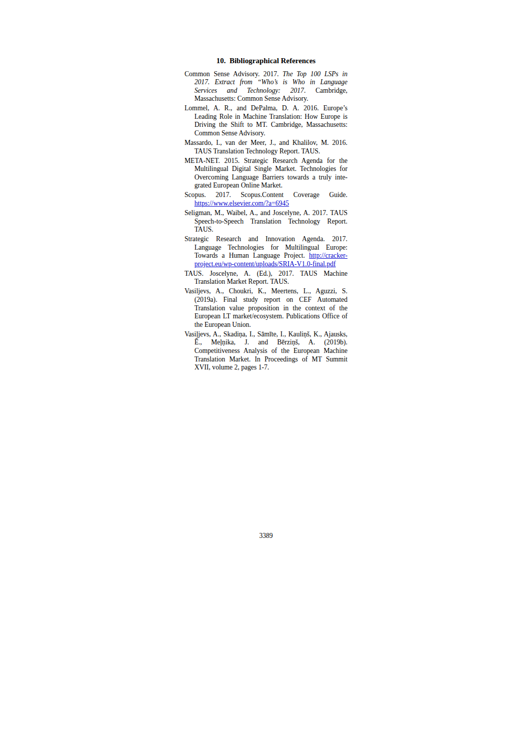10. Bibliographical References
Common Sense Advisory. 2017. The Top 100 LSPs in 2017. Extract from “Who’s is Who in Language Services and Technology: 2017. Cambridge, Massachusetts: Common Sense Advisory.
Lommel, A. R., and DePalma, D. A. 2016. Europe’s Leading Role in Machine Translation: How Europe is Driving the Shift to MT. Cambridge, Massachusetts: Common Sense Advisory.
Massardo, I., van der Meer, J., and Khalilov, M. 2016. TAUS Translation Technology Report. TAUS.
META-NET. 2015. Strategic Research Agenda for the Multilingual Digital Single Market. Technologies for Overcoming Language Barriers towards a truly integrated European Online Market.
Scopus. 2017. Scopus.Content Coverage Guide. https://www.elsevier.com/?a=6945
Seligman, M., Waibel, A., and Joscelyne, A. 2017. TAUS Speech-to-Speech Translation Technology Report. TAUS.
Strategic Research and Innovation Agenda. 2017. Language Technologies for Multilingual Europe: Towards a Human Language Project. http://cracker-project.eu/wp-content/uploads/SRIA-V1.0-final.pdf
TAUS. Joscelyne, A. (Ed.), 2017. TAUS Machine Translation Market Report. TAUS.
Vasiljevs, A., Choukri, K., Meertens, L., Aguzzi, S. (2019a). Final study report on CEF Automated Translation value proposition in the context of the European LT market/ecosystem. Publications Office of the European Union.
Vasiļjevs, A., Skadiņa, I., Sāmīte, I., Kauliņš, K., Ajausks, Ē., Meļņika, J. and Bērziņš, A. (2019b). Competitiveness Analysis of the European Machine Translation Market. In Proceedings of MT Summit XVII, volume 2, pages 1-7.
3389